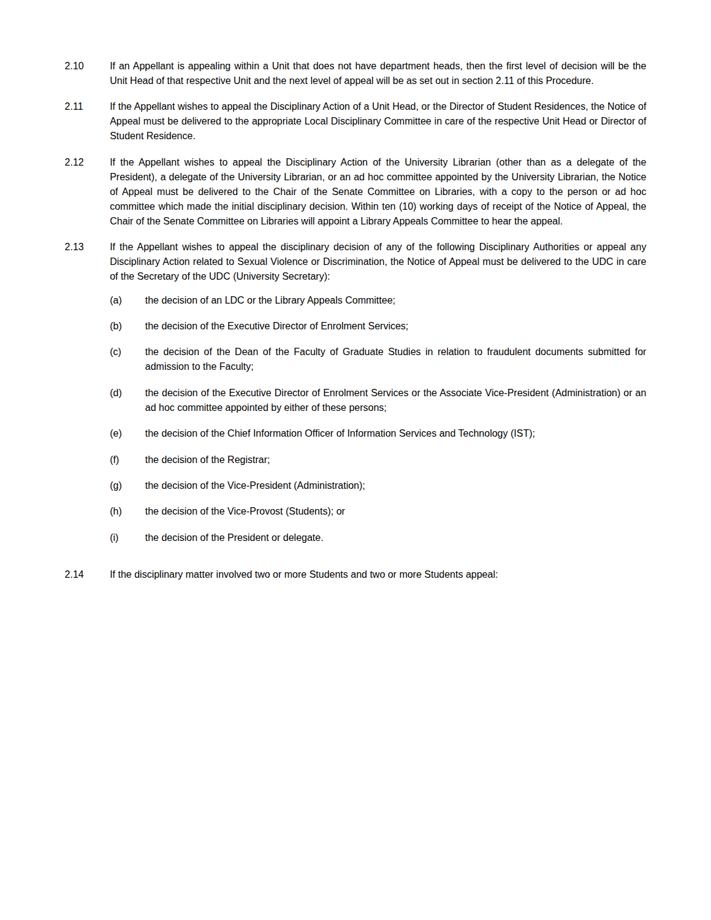2.10
If an Appellant is appealing within a Unit that does not have department heads, then the first level of decision will be the Unit Head of that respective Unit and the next level of appeal will be as set out in section 2.11 of this Procedure.
2.11
If the Appellant wishes to appeal the Disciplinary Action of a Unit Head, or the Director of Student Residences, the Notice of Appeal must be delivered to the appropriate Local Disciplinary Committee in care of the respective Unit Head or Director of Student Residence.
2.12
If the Appellant wishes to appeal the Disciplinary Action of the University Librarian (other than as a delegate of the President), a delegate of the University Librarian, or an ad hoc committee appointed by the University Librarian, the Notice of Appeal must be delivered to the Chair of the Senate Committee on Libraries, with a copy to the person or ad hoc committee which made the initial disciplinary decision. Within ten (10) working days of receipt of the Notice of Appeal, the Chair of the Senate Committee on Libraries will appoint a Library Appeals Committee to hear the appeal.
2.13
If the Appellant wishes to appeal the disciplinary decision of any of the following Disciplinary Authorities or appeal any Disciplinary Action related to Sexual Violence or Discrimination, the Notice of Appeal must be delivered to the UDC in care of the Secretary of the UDC (University Secretary):
(a) the decision of an LDC or the Library Appeals Committee;
(b) the decision of the Executive Director of Enrolment Services;
(c) the decision of the Dean of the Faculty of Graduate Studies in relation to fraudulent documents submitted for admission to the Faculty;
(d) the decision of the Executive Director of Enrolment Services or the Associate Vice-President (Administration) or an ad hoc committee appointed by either of these persons;
(e) the decision of the Chief Information Officer of Information Services and Technology (IST);
(f) the decision of the Registrar;
(g) the decision of the Vice-President (Administration);
(h) the decision of the Vice-Provost (Students); or
(i) the decision of the President or delegate.
2.14
If the disciplinary matter involved two or more Students and two or more Students appeal: